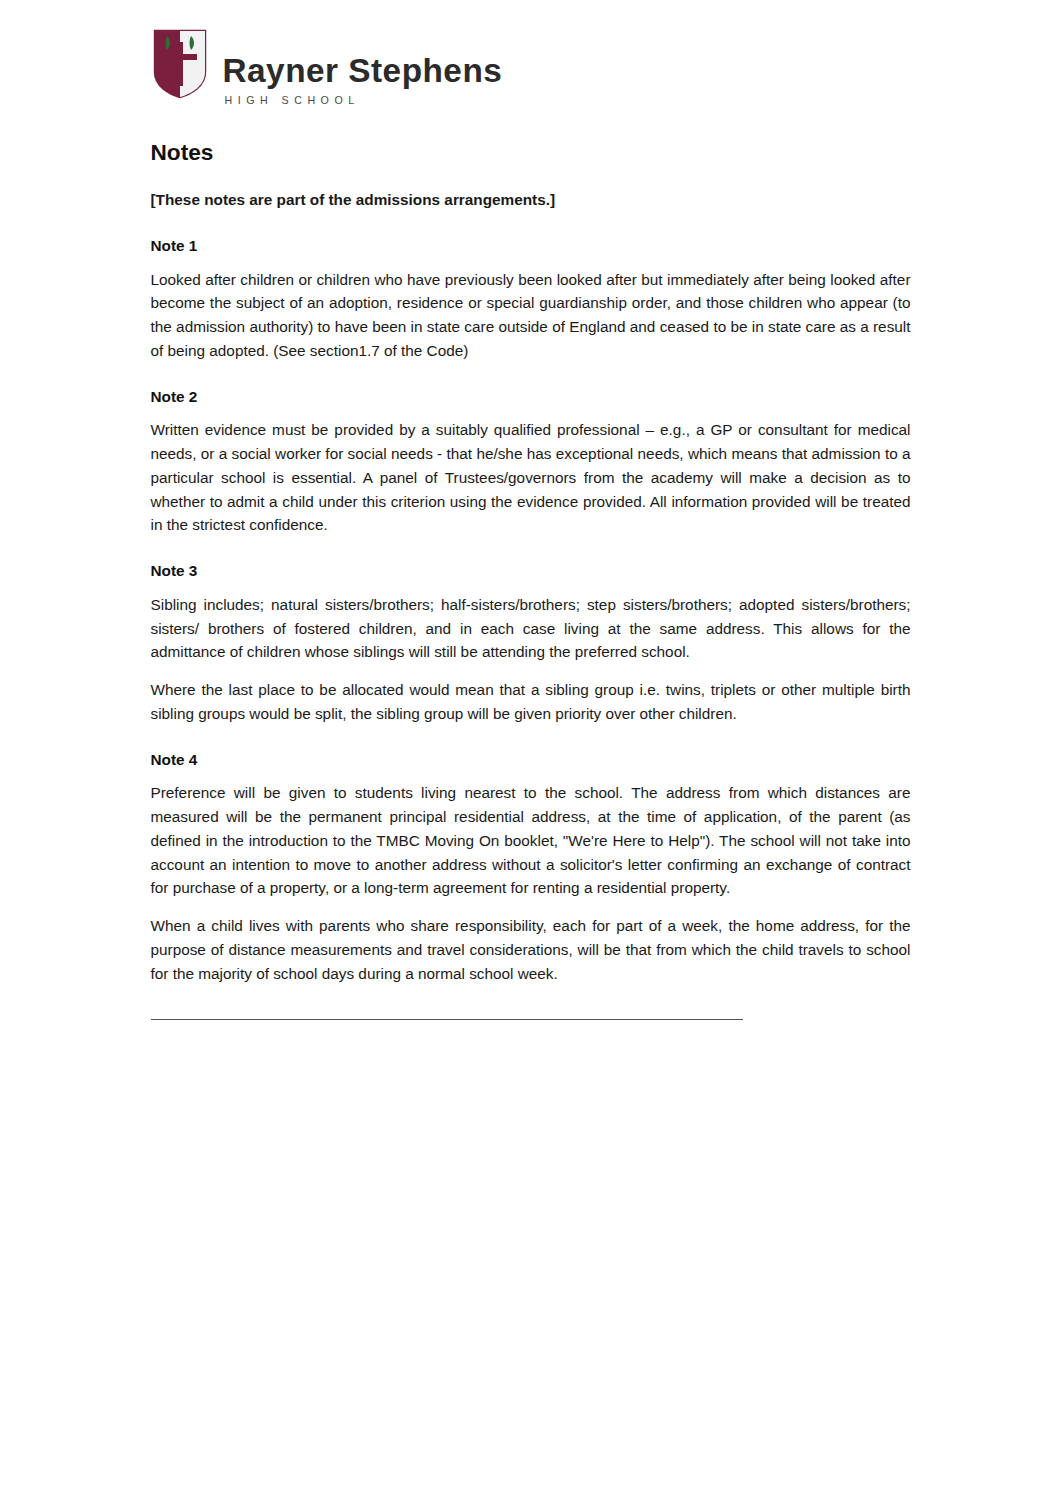Rayner Stephens
HIGH SCHOOL
Notes
[These notes are part of the admissions arrangements.]
Note 1
Looked after children or children who have previously been looked after but immediately after being looked after become the subject of an adoption, residence or special guardianship order, and those children who appear (to the admission authority) to have been in state care outside of England and ceased to be in state care as a result of being adopted. (See section1.7 of the Code)
Note 2
Written evidence must be provided by a suitably qualified professional – e.g., a GP or consultant for medical needs, or a social worker for social needs - that he/she has exceptional needs, which means that admission to a particular school is essential. A panel of Trustees/governors from the academy will make a decision as to whether to admit a child under this criterion using the evidence provided. All information provided will be treated in the strictest confidence.
Note 3
Sibling includes; natural sisters/brothers; half-sisters/brothers; step sisters/brothers; adopted sisters/brothers; sisters/ brothers of fostered children, and in each case living at the same address. This allows for the admittance of children whose siblings will still be attending the preferred school.
Where the last place to be allocated would mean that a sibling group i.e. twins, triplets or other multiple birth sibling groups would be split, the sibling group will be given priority over other children.
Note 4
Preference will be given to students living nearest to the school. The address from which distances are measured will be the permanent principal residential address, at the time of application, of the parent (as defined in the introduction to the TMBC Moving On booklet, "We're Here to Help"). The school will not take into account an intention to move to another address without a solicitor's letter confirming an exchange of contract for purchase of a property, or a long-term agreement for renting a residential property.
When a child lives with parents who share responsibility, each for part of a week, the home address, for the purpose of distance measurements and travel considerations, will be that from which the child travels to school for the majority of school days during a normal school week.